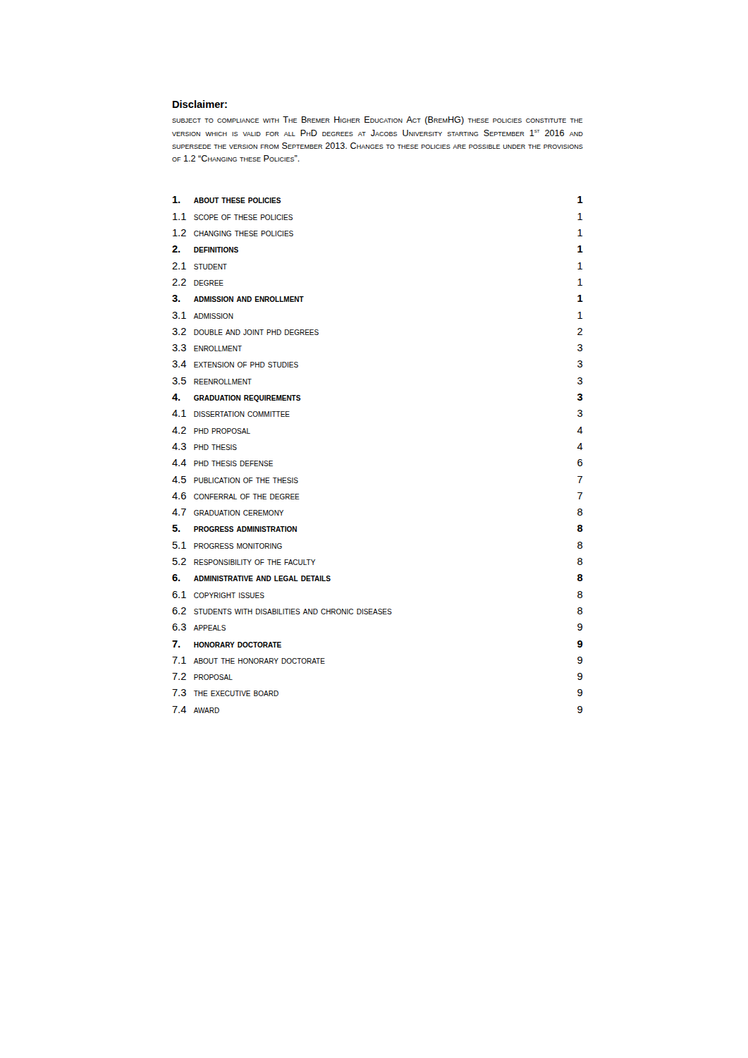Disclaimer:
Subject to compliance with The Bremer Higher Education Act (BremHG) these policies constitute the version which is valid for all PhD degrees at Jacobs University starting September 1st 2016 and supersede the version from September 2013. Changes to these policies are possible under the provisions of 1.2 “Changing these Policies”.
| 1. | About these Policies | 1 |
| 1.1 | Scope of these Policies | 1 |
| 1.2 | Changing these Policies | 1 |
| 2. | Definitions | 1 |
| 2.1 | Student | 1 |
| 2.2 | Degree | 1 |
| 3. | Admission and Enrollment | 1 |
| 3.1 | Admission | 1 |
| 3.2 | Double and Joint PhD Degrees | 2 |
| 3.3 | Enrollment | 3 |
| 3.4 | Extension of PhD Studies | 3 |
| 3.5 | Reenrollment | 3 |
| 4. | Graduation Requirements | 3 |
| 4.1 | Dissertation Committee | 3 |
| 4.2 | PhD Proposal | 4 |
| 4.3 | PhD Thesis | 4 |
| 4.4 | PhD Thesis Defense | 6 |
| 4.5 | Publication of the Thesis | 7 |
| 4.6 | Conferral of the Degree | 7 |
| 4.7 | Graduation Ceremony | 8 |
| 5. | Progress Administration | 8 |
| 5.1 | Progress Monitoring | 8 |
| 5.2 | Responsibility of the Faculty | 8 |
| 6. | Administrative and Legal Details | 8 |
| 6.1 | Copyright Issues | 8 |
| 6.2 | Students with Disabilities and Chronic Diseases | 8 |
| 6.3 | Appeals | 9 |
| 7. | Honorary Doctorate | 9 |
| 7.1 | About the Honorary Doctorate | 9 |
| 7.2 | Proposal | 9 |
| 7.3 | The Executive Board | 9 |
| 7.4 | Award | 9 |